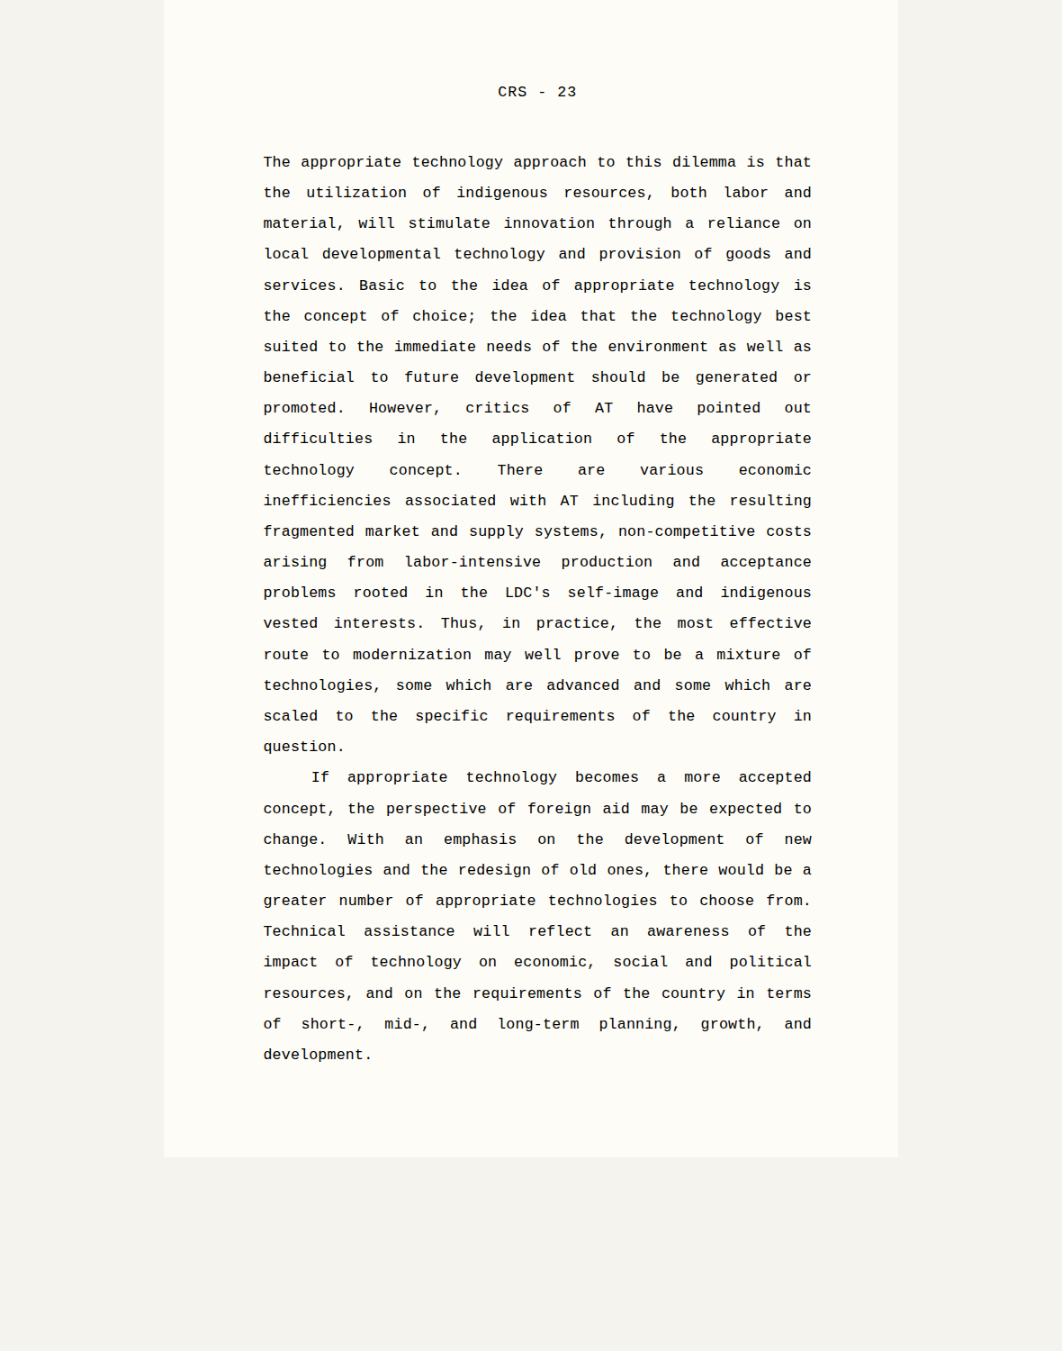CRS - 23
The appropriate technology approach to this dilemma is that the utilization of indigenous resources, both labor and material, will stimulate innovation through a reliance on local developmental technology and provision of goods and services. Basic to the idea of appropriate technology is the concept of choice; the idea that the technology best suited to the immediate needs of the environment as well as beneficial to future development should be generated or promoted. However, critics of AT have pointed out difficulties in the application of the appropriate technology concept. There are various economic inefficiencies associated with AT including the resulting fragmented market and supply systems, non-competitive costs arising from labor-intensive production and acceptance problems rooted in the LDC's self-image and indigenous vested interests. Thus, in practice, the most effective route to modernization may well prove to be a mixture of technologies, some which are advanced and some which are scaled to the specific requirements of the country in question.
If appropriate technology becomes a more accepted concept, the perspective of foreign aid may be expected to change. With an emphasis on the development of new technologies and the redesign of old ones, there would be a greater number of appropriate technologies to choose from. Technical assistance will reflect an awareness of the impact of technology on economic, social and political resources, and on the requirements of the country in terms of short-, mid-, and long-term planning, growth, and development.